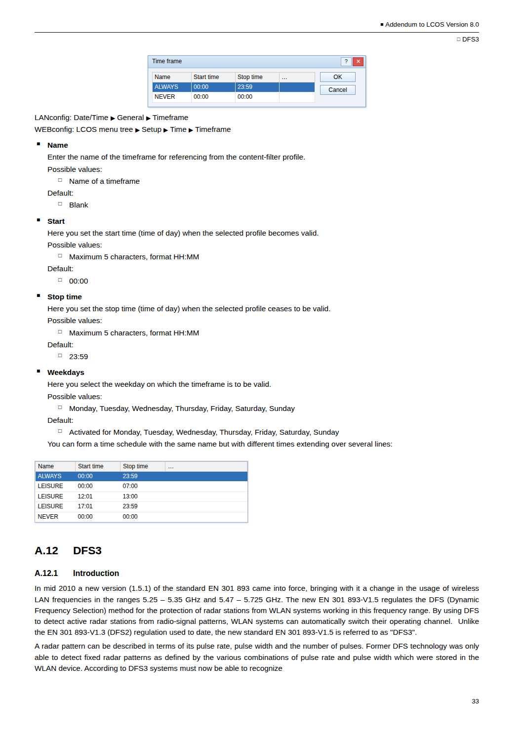■Addendum to LCOS Version 8.0
□DFS3
Time frame ? ✕
| Name | Start time | Stop time | … |
| --- | --- | --- | --- |
| ALWAYS | 00:00 | 23:59 | |
| NEVER | 00:00 | 00:00 | |
OK Cancel
LANconfig: Date/Time ▶ General ▶ Timeframe
WEBconfig: LCOS menu tree ▶ Setup ▶ Time ▶ Timeframe
Name
Enter the name of the timeframe for referencing from the content-filter profile.
Possible values:
Name of a timeframe
Default:
Blank
Start
Here you set the start time (time of day) when the selected profile becomes valid.
Possible values:
Maximum 5 characters, format HH:MM
Default:
00:00
Stop time
Here you set the stop time (time of day) when the selected profile ceases to be valid.
Possible values:
Maximum 5 characters, format HH:MM
Default:
23:59
Weekdays
Here you select the weekday on which the timeframe is to be valid.
Possible values:
Monday, Tuesday, Wednesday, Thursday, Friday, Saturday, Sunday
Default:
Activated for Monday, Tuesday, Wednesday, Thursday, Friday, Saturday, Sunday
You can form a time schedule with the same name but with different times extending over several lines:
| Name | Start time | Stop time | … |
| --- | --- | --- | --- |
| ALWAYS | 00:00 | 23:59 | |
| LEISURE | 00:00 | 07:00 | |
| LEISURE | 12:01 | 13:00 | |
| LEISURE | 17:01 | 23:59 | |
| NEVER | 00:00 | 00:00 | |
A.12 DFS3
A.12.1 Introduction
In mid 2010 a new version (1.5.1) of the standard EN 301 893 came into force, bringing with it a change in the usage of wireless LAN frequencies in the ranges 5.25 – 5.35 GHz and 5.47 – 5.725 GHz. The new EN 301 893-V1.5 regulates the DFS (Dynamic Frequency Selection) method for the protection of radar stations from WLAN systems working in this frequency range. By using DFS to detect active radar stations from radio-signal patterns, WLAN systems can automatically switch their operating channel. Unlike the EN 301 893-V1.3 (DFS2) regulation used to date, the new standard EN 301 893-V1.5 is referred to as "DFS3".
A radar pattern can be described in terms of its pulse rate, pulse width and the number of pulses. Former DFS technology was only able to detect fixed radar patterns as defined by the various combinations of pulse rate and pulse width which were stored in the WLAN device. According to DFS3 systems must now be able to recognize
33